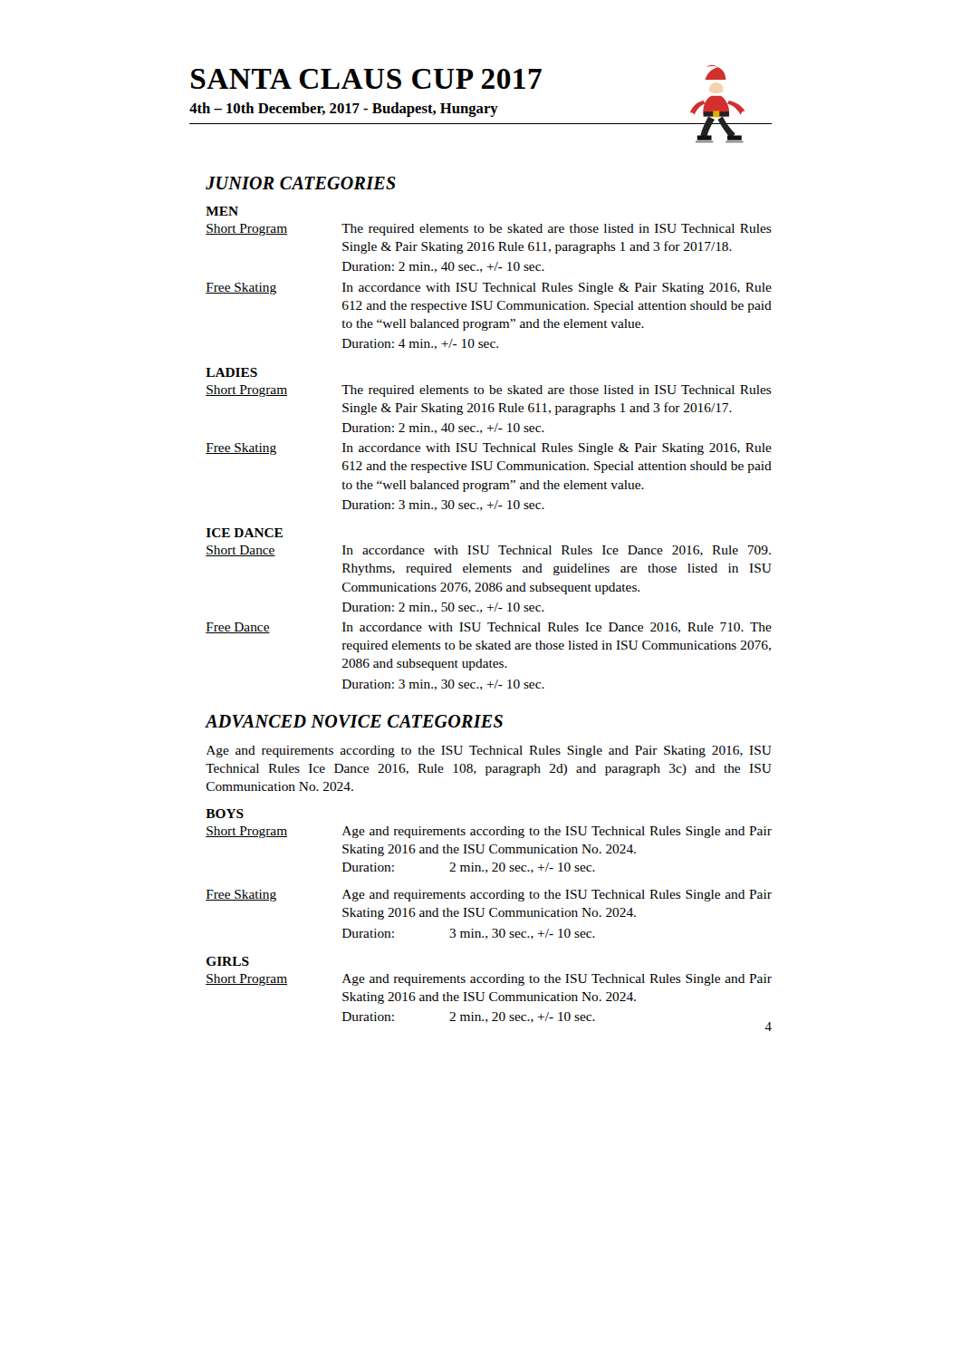Santa Claus Cup 2017
4th – 10th December, 2017 - Budapest, Hungary
Junior Categories
Men
| Short Program | The required elements to be skated are those listed in ISU Technical Rules Single & Pair Skating 2016 Rule 611, paragraphs 1 and 3 for 2017/18. |
| | Duration: 2 min., 40 sec., +/- 10 sec. |
| Free Skating | In accordance with ISU Technical Rules Single & Pair Skating 2016, Rule 612 and the respective ISU Communication. Special attention should be paid to the “well balanced program” and the element value. |
| | Duration: 4 min., +/- 10 sec. |
Ladies
| Short Program | The required elements to be skated are those listed in ISU Technical Rules Single & Pair Skating 2016 Rule 611, paragraphs 1 and 3 for 2016/17. |
| | Duration: 2 min., 40 sec., +/- 10 sec. |
| Free Skating | In accordance with ISU Technical Rules Single & Pair Skating 2016, Rule 612 and the respective ISU Communication. Special attention should be paid to the “well balanced program” and the element value. |
| | Duration: 3 min., 30 sec., +/- 10 sec. |
Ice Dance
| Short Dance | In accordance with ISU Technical Rules Ice Dance 2016, Rule 709. Rhythms, required elements and guidelines are those listed in ISU Communications 2076, 2086 and subsequent updates. |
| | Duration: 2 min., 50 sec., +/- 10 sec. |
| Free Dance | In accordance with ISU Technical Rules Ice Dance 2016, Rule 710. The required elements to be skated are those listed in ISU Communications 2076, 2086 and subsequent updates. |
| | Duration: 3 min., 30 sec., +/- 10 sec. |
Advanced Novice Categories
Age and requirements according to the ISU Technical Rules Single and Pair Skating 2016, ISU Technical Rules Ice Dance 2016, Rule 108, paragraph 2d) and paragraph 3c) and the ISU Communication No. 2024.
Boys
| Short Program | Age and requirements according to the ISU Technical Rules Single and Pair Skating 2016 and the ISU Communication No. 2024. Duration: 2 min., 20 sec., +/- 10 sec. |
| Free Skating | Age and requirements according to the ISU Technical Rules Single and Pair Skating 2016 and the ISU Communication No. 2024. |
| | Duration: 3 min., 30 sec., +/- 10 sec. |
Girls
| Short Program | Age and requirements according to the ISU Technical Rules Single and Pair Skating 2016 and the ISU Communication No. 2024. |
| | Duration: 2 min., 20 sec., +/- 10 sec. |
4